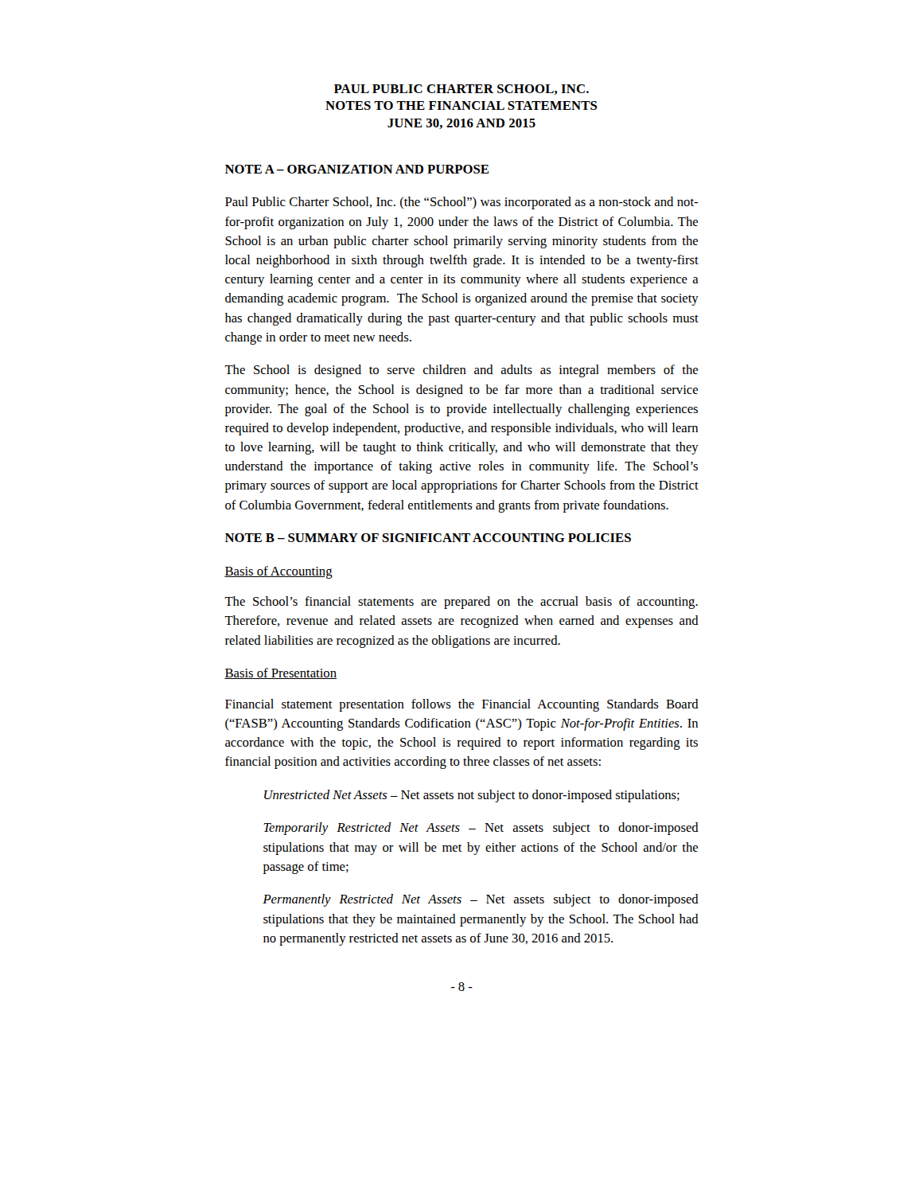PAUL PUBLIC CHARTER SCHOOL, INC.
NOTES TO THE FINANCIAL STATEMENTS
JUNE 30, 2016 AND 2015
NOTE A – ORGANIZATION AND PURPOSE
Paul Public Charter School, Inc. (the “School”) was incorporated as a non-stock and not-for-profit organization on July 1, 2000 under the laws of the District of Columbia. The School is an urban public charter school primarily serving minority students from the local neighborhood in sixth through twelfth grade. It is intended to be a twenty-first century learning center and a center in its community where all students experience a demanding academic program. The School is organized around the premise that society has changed dramatically during the past quarter-century and that public schools must change in order to meet new needs.
The School is designed to serve children and adults as integral members of the community; hence, the School is designed to be far more than a traditional service provider. The goal of the School is to provide intellectually challenging experiences required to develop independent, productive, and responsible individuals, who will learn to love learning, will be taught to think critically, and who will demonstrate that they understand the importance of taking active roles in community life. The School’s primary sources of support are local appropriations for Charter Schools from the District of Columbia Government, federal entitlements and grants from private foundations.
NOTE B – SUMMARY OF SIGNIFICANT ACCOUNTING POLICIES
Basis of Accounting
The School’s financial statements are prepared on the accrual basis of accounting. Therefore, revenue and related assets are recognized when earned and expenses and related liabilities are recognized as the obligations are incurred.
Basis of Presentation
Financial statement presentation follows the Financial Accounting Standards Board (“FASB”) Accounting Standards Codification (“ASC”) Topic Not-for-Profit Entities. In accordance with the topic, the School is required to report information regarding its financial position and activities according to three classes of net assets:
Unrestricted Net Assets – Net assets not subject to donor-imposed stipulations;
Temporarily Restricted Net Assets – Net assets subject to donor-imposed stipulations that may or will be met by either actions of the School and/or the passage of time;
Permanently Restricted Net Assets – Net assets subject to donor-imposed stipulations that they be maintained permanently by the School. The School had no permanently restricted net assets as of June 30, 2016 and 2015.
- 8 -